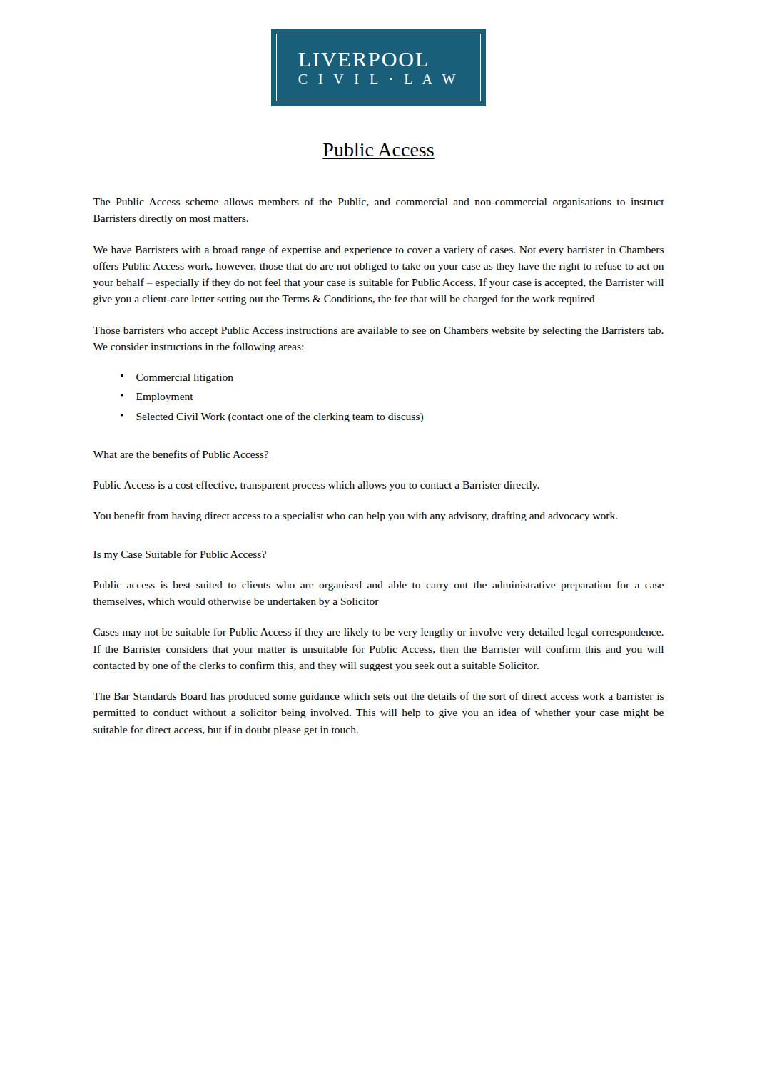LIVERPOOL
C I V I L · L A W
Public Access
The Public Access scheme allows members of the Public, and commercial and non-commercial organisations to instruct Barristers directly on most matters.
We have Barristers with a broad range of expertise and experience to cover a variety of cases. Not every barrister in Chambers offers Public Access work, however, those that do are not obliged to take on your case as they have the right to refuse to act on your behalf – especially if they do not feel that your case is suitable for Public Access. If your case is accepted, the Barrister will give you a client-care letter setting out the Terms & Conditions, the fee that will be charged for the work required
Those barristers who accept Public Access instructions are available to see on Chambers website by selecting the Barristers tab. We consider instructions in the following areas:
Commercial litigation
Employment
Selected Civil Work (contact one of the clerking team to discuss)
What are the benefits of Public Access?
Public Access is a cost effective, transparent process which allows you to contact a Barrister directly.
You benefit from having direct access to a specialist who can help you with any advisory, drafting and advocacy work.
Is my Case Suitable for Public Access?
Public access is best suited to clients who are organised and able to carry out the administrative preparation for a case themselves, which would otherwise be undertaken by a Solicitor
Cases may not be suitable for Public Access if they are likely to be very lengthy or involve very detailed legal correspondence. If the Barrister considers that your matter is unsuitable for Public Access, then the Barrister will confirm this and you will contacted by one of the clerks to confirm this, and they will suggest you seek out a suitable Solicitor.
The Bar Standards Board has produced some guidance which sets out the details of the sort of direct access work a barrister is permitted to conduct without a solicitor being involved. This will help to give you an idea of whether your case might be suitable for direct access, but if in doubt please get in touch.